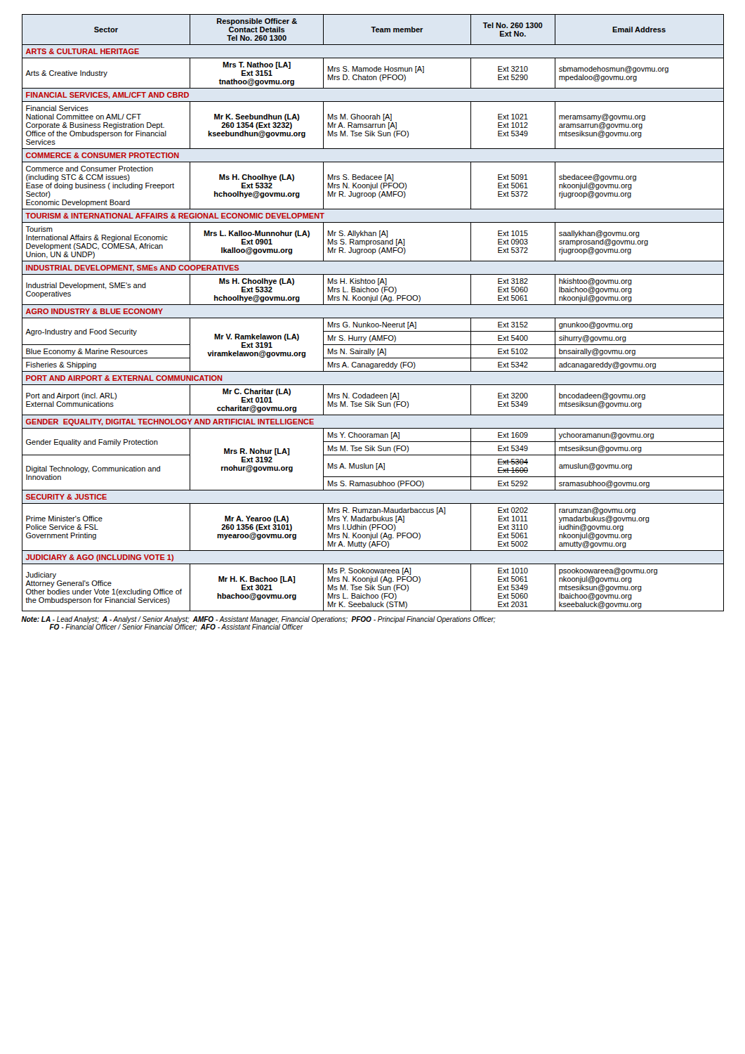| Sector | Responsible Officer & Contact Details Tel No. 260 1300 | Team member | Tel No. 260 1300 Ext No. | Email Address |
| --- | --- | --- | --- | --- |
| ARTS & CULTURAL HERITAGE |
| Arts & Creative Industry | Mrs T. Nathoo [LA] Ext 3151 tnathoo@govmu.org | Mrs S. Mamode Hosmun [A] Mrs D. Chaton (PFOO) | Ext 3210 Ext 5290 | sbmamodehosmun@govmu.org mpedaloo@govmu.org |
| FINANCIAL SERVICES, AML/CFT AND CBRD |
| Financial Services National Committee on AML/ CFT Corporate & Business Registration Dept. Office of the Ombudsperson for Financial Services | Mr K. Seebundhun (LA) 260 1354 (Ext 3232) kseebundhun@govmu.org | Ms M. Ghoorah [A] Mr A. Ramsarrun [A] Ms M. Tse Sik Sun (FO) | Ext 1021 Ext 1012 Ext 5349 | meramsamy@govmu.org aramsarrun@govmu.org mtsesiksun@govmu.org |
| COMMERCE & CONSUMER PROTECTION |
| Commerce and Consumer Protection (including STC & CCM issues) Ease of doing business ( including Freeport Sector) Economic Development Board | Ms H. Choolhye (LA) Ext 5332 hchoolhye@govmu.org | Mrs S. Bedacee [A] Mrs N. Koonjul (PFOO) Mr R. Jugroop (AMFO) | Ext 5091 Ext 5061 Ext 5372 | sbedacee@govmu.org nkoonjul@govmu.org rjugroop@govmu.org |
| TOURISM & INTERNATIONAL AFFAIRS & REGIONAL ECONOMIC DEVELOPMENT |
| Tourism International Affairs & Regional Economic Development (SADC, COMESA, African Union, UN & UNDP) | Mrs L. Kalloo-Munnohur (LA) Ext 0901 lkalloo@govmu.org | Mr S. Allykhan [A] Ms S. Ramprosand [A] Mr R. Jugroop (AMFO) | Ext 1015 Ext 0903 Ext 5372 | saallykhan@govmu.org sramprosand@govmu.org rjugroop@govmu.org |
| INDUSTRIAL DEVELOPMENT, SMEs AND COOPERATIVES |
| Industrial Development, SME's and Cooperatives | Ms H. Choolhye (LA) Ext 5332 hchoolhye@govmu.org | Ms H. Kishtoo [A] Mrs L. Baichoo (FO) Mrs N. Koonjul (Ag. PFOO) | Ext 3182 Ext 5060 Ext 5061 | hkishtoo@govmu.org lbaichoo@govmu.org nkoonjul@govmu.org |
| AGRO INDUSTRY & BLUE ECONOMY |
| Agro-Industry and Food Security | Mr V. Ramkelawon (LA) Ext 3191 viramkelawon@govmu.org | Mrs G. Nunkoo-Neerut [A] | Ext 3152 | gnunkoo@govmu.org |
| Mr S. Hurry (AMFO) | Ext 5400 | sihurry@govmu.org |
| Blue Economy & Marine Resources | Ms N. Sairally [A] | Ext 5102 | bnsairally@govmu.org |
| Fisheries & Shipping | Mrs A. Canagareddy (FO) | Ext 5342 | adcanagareddy@govmu.org |
| PORT AND AIRPORT & EXTERNAL COMMUNICATION |
| Port and Airport (incl. ARL) External Communications | Mr C. Charitar (LA) Ext 0101 ccharitar@govmu.org | Mrs N. Codadeen [A] Ms M. Tse Sik Sun (FO) | Ext 3200 Ext 5349 | bncodadeen@govmu.org mtsesiksun@govmu.org |
| GENDER EQUALITY, DIGITAL TECHNOLOGY AND ARTIFICIAL INTELLIGENCE |
| Gender Equality and Family Protection | Mrs R. Nohur [LA] Ext 3192 rnohur@govmu.org | Ms Y. Chooraman [A] | Ext 1609 | ychooramanun@govmu.org |
| Ms M. Tse Sik Sun (FO) | Ext 5349 | mtsesiksun@govmu.org |
| Digital Technology, Communication and Innovation | Ms A. Muslun [A] | Ext 5304 Ext 1600 | amuslun@govmu.org |
| Ms S. Ramasubhoo (PFOO) | Ext 5292 | sramasubhoo@govmu.org |
| SECURITY & JUSTICE |
| Prime Minister's Office Police Service & FSL Government Printing | Mr A. Yearoo (LA) 260 1356 (Ext 3101) myearoo@govmu.org | Mrs R. Rumzan-Maudarbaccus [A] Mrs Y. Madarbukus [A] Mrs I.Udhin (PFOO) Mrs N. Koonjul (Ag. PFOO) Mr A. Mutty (AFO) | Ext 0202 Ext 1011 Ext 3110 Ext 5061 Ext 5002 | rarumzan@govmu.org ymadarbukus@govmu.org iudhin@govmu.org nkoonjul@govmu.org amutty@govmu.org |
| JUDICIARY & AGO (INCLUDING VOTE 1) |
| Judiciary Attorney General's Office Other bodies under Vote 1(excluding Office of the Ombudsperson for Financial Services) | Mr H. K. Bachoo [LA] Ext 3021 hbachoo@govmu.org | Ms P. Sookoowareea [A] Mrs N. Koonjul (Ag. PFOO) Ms M. Tse Sik Sun (FO) Mrs L. Baichoo (FO) Mr K. Seebaluck (STM) | Ext 1010 Ext 5061 Ext 5349 Ext 5060 Ext 2031 | psookoowareea@govmu.org nkoonjul@govmu.org mtsesiksun@govmu.org lbaichoo@govmu.org kseebaluck@govmu.org |
Note: LA - Lead Analyst; A - Analyst / Senior Analyst; AMFO - Assistant Manager, Financial Operations; PFOO - Principal Financial Operations Officer;
FO - Financial Officer / Senior Financial Officer; AFO - Assistant Financial Officer